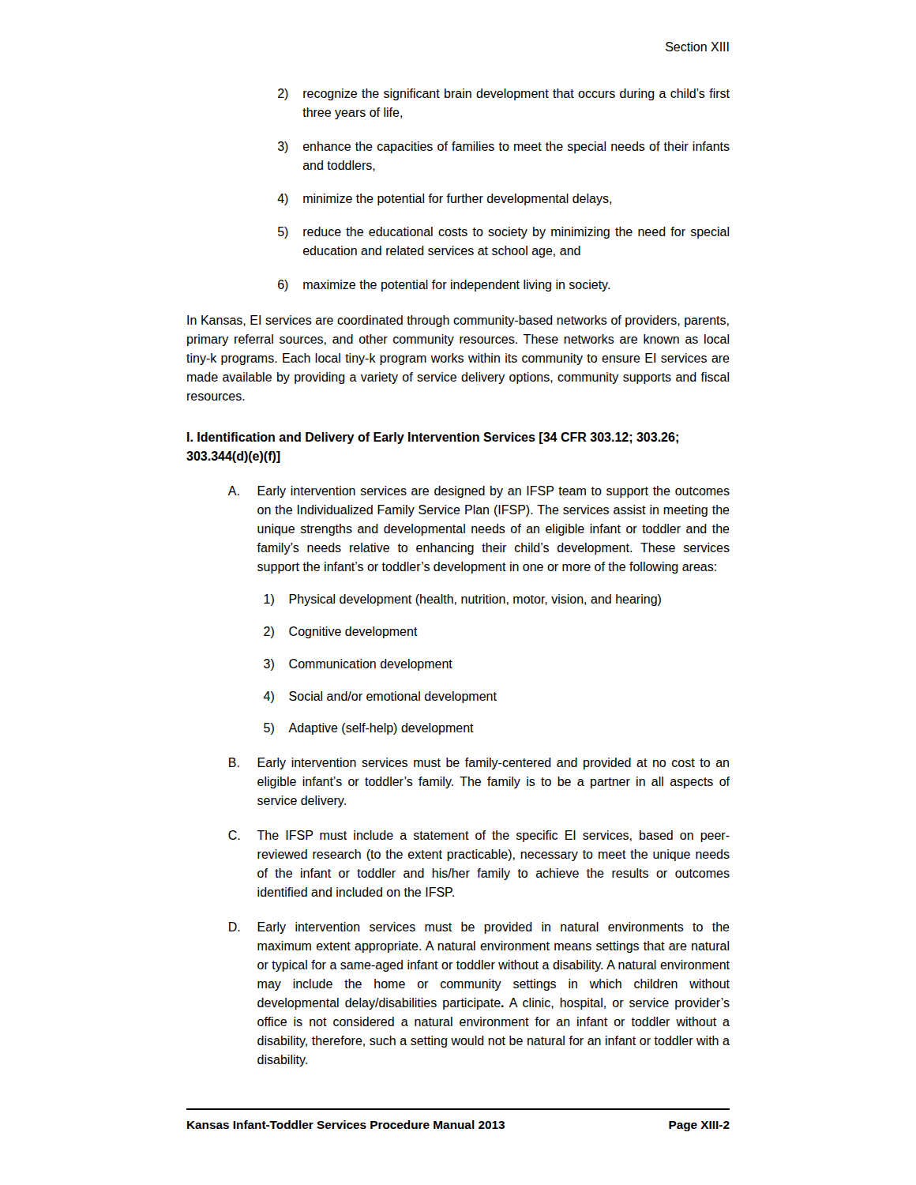Section XIII
2) recognize the significant brain development that occurs during a child’s first three years of life,
3) enhance the capacities of families to meet the special needs of their infants and toddlers,
4) minimize the potential for further developmental delays,
5) reduce the educational costs to society by minimizing the need for special education and related services at school age, and
6) maximize the potential for independent living in society.
In Kansas, EI services are coordinated through community-based networks of providers, parents, primary referral sources, and other community resources. These networks are known as local tiny-k programs. Each local tiny-k program works within its community to ensure EI services are made available by providing a variety of service delivery options, community supports and fiscal resources.
I. Identification and Delivery of Early Intervention Services [34 CFR 303.12; 303.26; 303.344(d)(e)(f)]
A. Early intervention services are designed by an IFSP team to support the outcomes on the Individualized Family Service Plan (IFSP). The services assist in meeting the unique strengths and developmental needs of an eligible infant or toddler and the family’s needs relative to enhancing their child’s development. These services support the infant’s or toddler’s development in one or more of the following areas:
1) Physical development (health, nutrition, motor, vision, and hearing)
2) Cognitive development
3) Communication development
4) Social and/or emotional development
5) Adaptive (self-help) development
B. Early intervention services must be family-centered and provided at no cost to an eligible infant’s or toddler’s family. The family is to be a partner in all aspects of service delivery.
C. The IFSP must include a statement of the specific EI services, based on peer-reviewed research (to the extent practicable), necessary to meet the unique needs of the infant or toddler and his/her family to achieve the results or outcomes identified and included on the IFSP.
D. Early intervention services must be provided in natural environments to the maximum extent appropriate. A natural environment means settings that are natural or typical for a same-aged infant or toddler without a disability. A natural environment may include the home or community settings in which children without developmental delay/disabilities participate. A clinic, hospital, or service provider’s office is not considered a natural environment for an infant or toddler without a disability, therefore, such a setting would not be natural for an infant or toddler with a disability.
Kansas Infant-Toddler Services Procedure Manual 2013
Page XIII-2